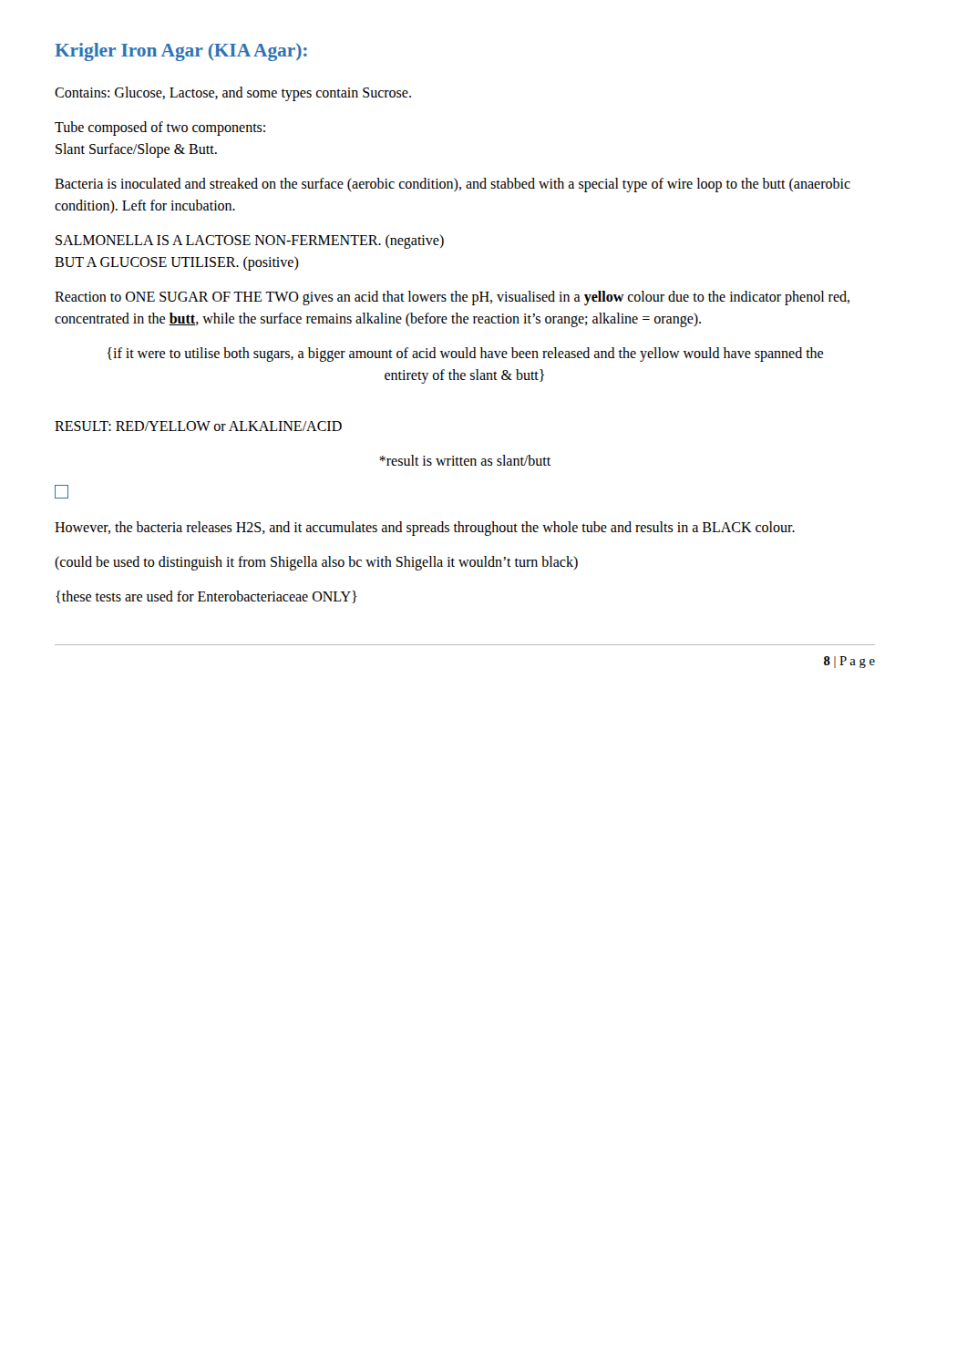Krigler Iron Agar (KIA Agar):
Contains: Glucose, Lactose, and some types contain Sucrose.
Tube composed of two components:
Slant Surface/Slope & Butt.
Bacteria is inoculated and streaked on the surface (aerobic condition), and stabbed with a special type of wire loop to the butt (anaerobic condition). Left for incubation.
SALMONELLA IS A LACTOSE NON-FERMENTER. (negative)
BUT A GLUCOSE UTILISER. (positive)
Reaction to ONE SUGAR OF THE TWO gives an acid that lowers the pH, visualised in a yellow colour due to the indicator phenol red, concentrated in the butt, while the surface remains alkaline (before the reaction it’s orange; alkaline = orange).
{if it were to utilise both sugars, a bigger amount of acid would have been released and the yellow would have spanned the entirety of the slant & butt}
RESULT: RED/YELLOW or ALKALINE/ACID
*result is written as slant/butt
However, the bacteria releases H2S, and it accumulates and spreads throughout the whole tube and results in a BLACK colour.
(could be used to distinguish it from Shigella also bc with Shigella it wouldn’t turn black)
{these tests are used for Enterobacteriaceae ONLY}
8 | P a g e